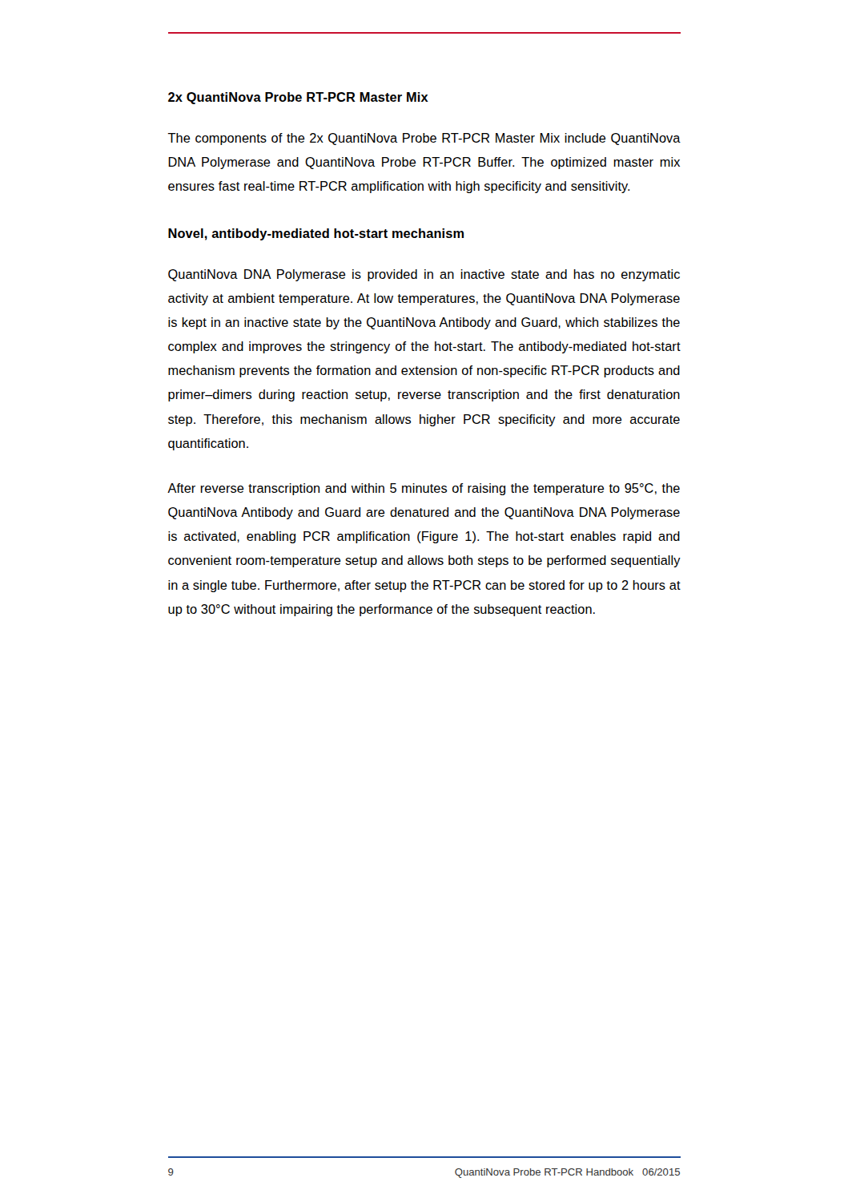2x QuantiNova Probe RT-PCR Master Mix
The components of the 2x QuantiNova Probe RT-PCR Master Mix include QuantiNova DNA Polymerase and QuantiNova Probe RT-PCR Buffer. The optimized master mix ensures fast real-time RT-PCR amplification with high specificity and sensitivity.
Novel, antibody-mediated hot-start mechanism
QuantiNova DNA Polymerase is provided in an inactive state and has no enzymatic activity at ambient temperature. At low temperatures, the QuantiNova DNA Polymerase is kept in an inactive state by the QuantiNova Antibody and Guard, which stabilizes the complex and improves the stringency of the hot-start. The antibody-mediated hot-start mechanism prevents the formation and extension of non-specific RT-PCR products and primer–dimers during reaction setup, reverse transcription and the first denaturation step. Therefore, this mechanism allows higher PCR specificity and more accurate quantification.
After reverse transcription and within 5 minutes of raising the temperature to 95°C, the QuantiNova Antibody and Guard are denatured and the QuantiNova DNA Polymerase is activated, enabling PCR amplification (Figure 1). The hot-start enables rapid and convenient room-temperature setup and allows both steps to be performed sequentially in a single tube. Furthermore, after setup the RT-PCR can be stored for up to 2 hours at up to 30°C without impairing the performance of the subsequent reaction.
9
QuantiNova Probe RT-PCR Handbook 06/2015